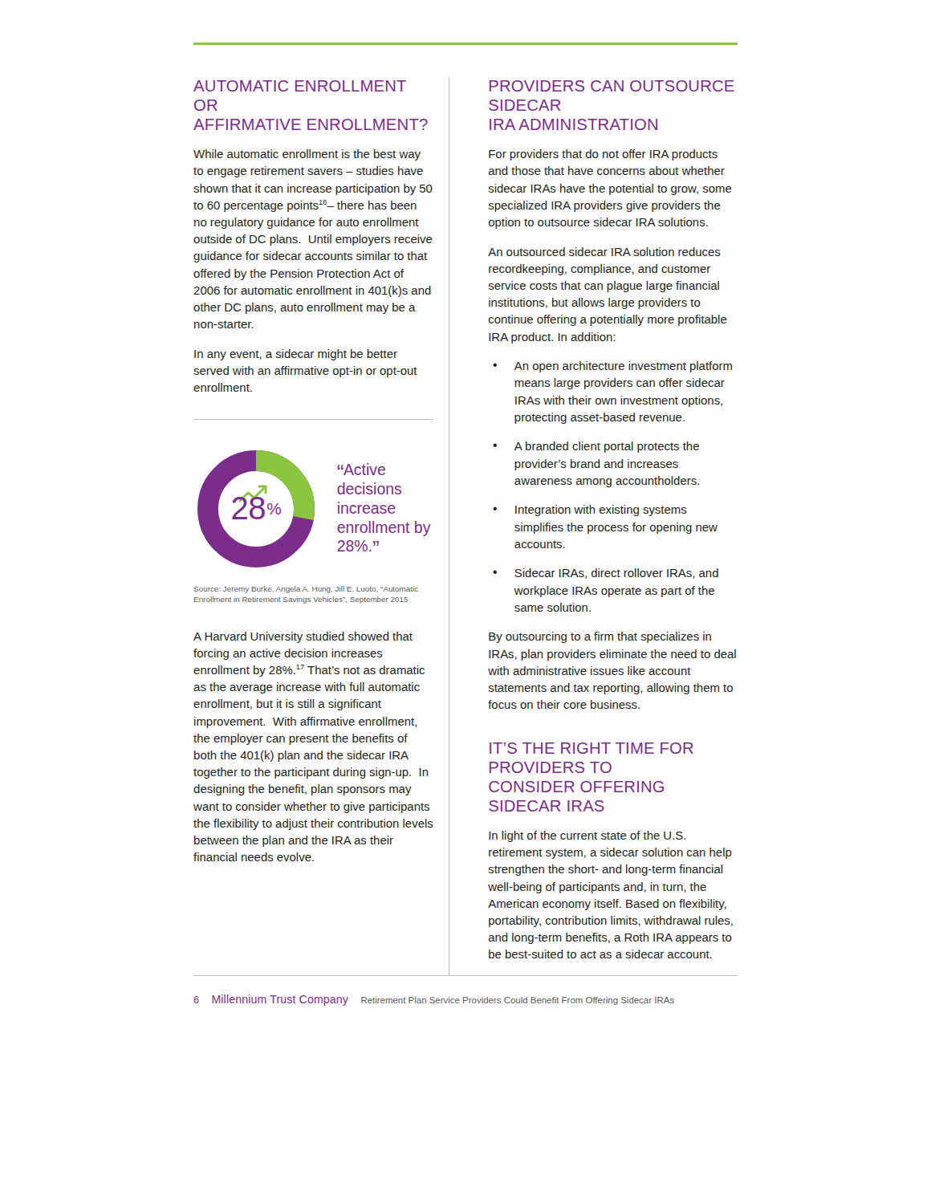Automatic Enrollment or
Affirmative Enrollment?
While automatic enrollment is the best way to engage retirement savers – studies have shown that it can increase participation by 50 to 60 percentage points16– there has been no regulatory guidance for auto enrollment outside of DC plans. Until employers receive guidance for sidecar accounts similar to that offered by the Pension Protection Act of 2006 for automatic enrollment in 401(k)s and other DC plans, auto enrollment may be a non-starter.
In any event, a sidecar might be better served with an affirmative opt-in or opt-out enrollment.
28%
“Active decisions increase enrollment by 28%.”
Source: Jeremy Burke, Angela A. Hung, Jill E. Luoto, “Automatic Enrollment in Retirement Savings Vehicles”, September 2015
A Harvard University studied showed that forcing an active decision increases enrollment by 28%.17 That’s not as dramatic as the average increase with full automatic enrollment, but it is still a significant improvement. With affirmative enrollment, the employer can present the benefits of both the 401(k) plan and the sidecar IRA together to the participant during sign-up. In designing the benefit, plan sponsors may want to consider whether to give participants the flexibility to adjust their contribution levels between the plan and the IRA as their financial needs evolve.
Providers Can Outsource Sidecar
IRA Administration
For providers that do not offer IRA products and those that have concerns about whether sidecar IRAs have the potential to grow, some specialized IRA providers give providers the option to outsource sidecar IRA solutions.
An outsourced sidecar IRA solution reduces recordkeeping, compliance, and customer service costs that can plague large financial institutions, but allows large providers to continue offering a potentially more profitable IRA product. In addition:
An open architecture investment platform means large providers can offer sidecar IRAs with their own investment options, protecting asset-based revenue.
A branded client portal protects the provider’s brand and increases awareness among accountholders.
Integration with existing systems simplifies the process for opening new accounts.
Sidecar IRAs, direct rollover IRAs, and workplace IRAs operate as part of the same solution.
By outsourcing to a firm that specializes in IRAs, plan providers eliminate the need to deal with administrative issues like account statements and tax reporting, allowing them to focus on their core business.
It’s the Right Time for Providers to
Consider Offering Sidecar IRAs
In light of the current state of the U.S. retirement system, a sidecar solution can help strengthen the short- and long-term financial well-being of participants and, in turn, the American economy itself. Based on flexibility, portability, contribution limits, withdrawal rules, and long-term benefits, a Roth IRA appears to be best-suited to act as a sidecar account.
6 Millennium Trust Company Retirement Plan Service Providers Could Benefit From Offering Sidecar IRAs